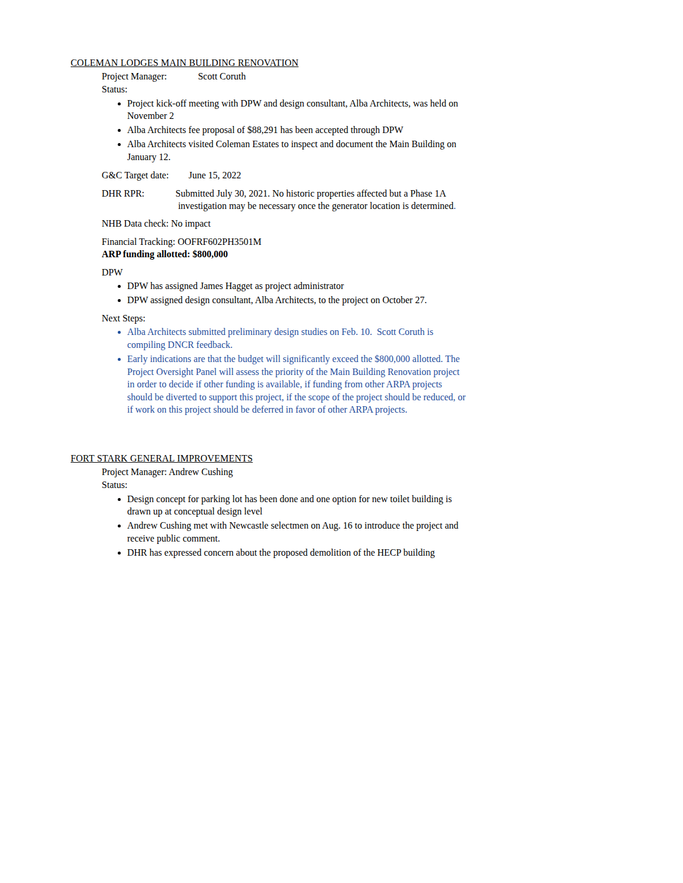COLEMAN LODGES MAIN BUILDING RENOVATION
Project Manager: Scott Coruth
Status:
Project kick-off meeting with DPW and design consultant, Alba Architects, was held on November 2
Alba Architects fee proposal of $88,291 has been accepted through DPW
Alba Architects visited Coleman Estates to inspect and document the Main Building on January 12.
G&C Target date: June 15, 2022
DHR RPR: Submitted July 30, 2021. No historic properties affected but a Phase 1A investigation may be necessary once the generator location is determined.
NHB Data check: No impact
Financial Tracking: OOFRF602PH3501M
ARP funding allotted: $800,000
DPW
DPW has assigned James Hagget as project administrator
DPW assigned design consultant, Alba Architects, to the project on October 27.
Next Steps:
Alba Architects submitted preliminary design studies on Feb. 10. Scott Coruth is compiling DNCR feedback.
Early indications are that the budget will significantly exceed the $800,000 allotted. The Project Oversight Panel will assess the priority of the Main Building Renovation project in order to decide if other funding is available, if funding from other ARPA projects should be diverted to support this project, if the scope of the project should be reduced, or if work on this project should be deferred in favor of other ARPA projects.
FORT STARK GENERAL IMPROVEMENTS
Project Manager: Andrew Cushing
Status:
Design concept for parking lot has been done and one option for new toilet building is drawn up at conceptual design level
Andrew Cushing met with Newcastle selectmen on Aug. 16 to introduce the project and receive public comment.
DHR has expressed concern about the proposed demolition of the HECP building